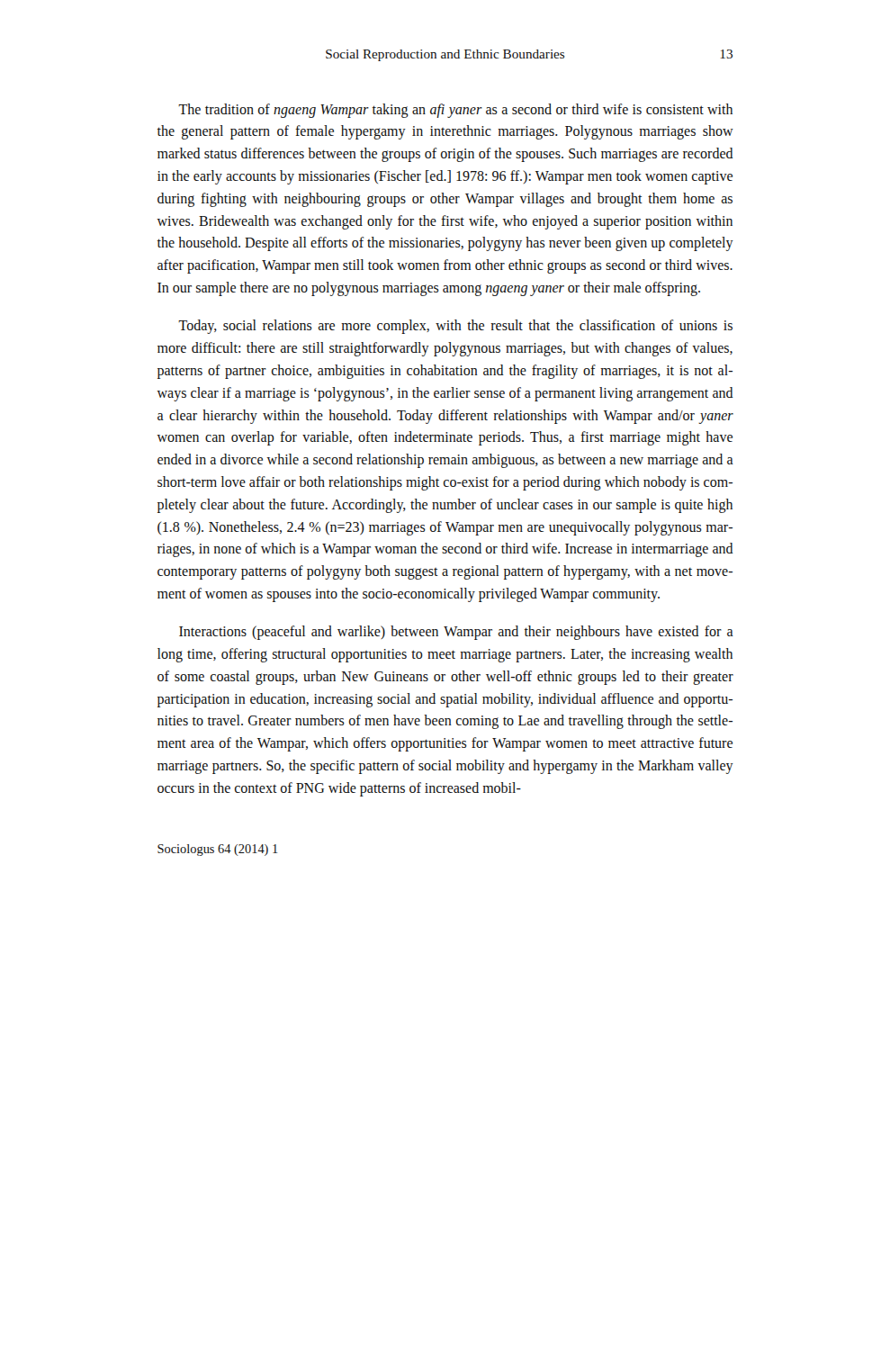Social Reproduction and Ethnic Boundaries 13
The tradition of ngaeng Wampar taking an afi yaner as a second or third wife is consistent with the general pattern of female hypergamy in interethnic marriages. Polygynous marriages show marked status differences between the groups of origin of the spouses. Such marriages are recorded in the early accounts by missionaries (Fischer [ed.] 1978: 96 ff.): Wampar men took women captive during fighting with neighbouring groups or other Wampar villages and brought them home as wives. Bridewealth was exchanged only for the first wife, who enjoyed a superior position within the household. Despite all efforts of the missionaries, polygyny has never been given up completely after pacification, Wampar men still took women from other ethnic groups as second or third wives. In our sample there are no polygynous marriages among ngaeng yaner or their male offspring.
Today, social relations are more complex, with the result that the classification of unions is more difficult: there are still straightforwardly polygynous marriages, but with changes of values, patterns of partner choice, ambiguities in cohabitation and the fragility of marriages, it is not always clear if a marriage is ‘polygynous’, in the earlier sense of a permanent living arrangement and a clear hierarchy within the household. Today different relationships with Wampar and/or yaner women can overlap for variable, often indeterminate periods. Thus, a first marriage might have ended in a divorce while a second relationship remain ambiguous, as between a new marriage and a short-term love affair or both relationships might co-exist for a period during which nobody is completely clear about the future. Accordingly, the number of unclear cases in our sample is quite high (1.8 %). Nonetheless, 2.4 % (n=23) marriages of Wampar men are unequivocally polygynous marriages, in none of which is a Wampar woman the second or third wife. Increase in intermarriage and contemporary patterns of polygyny both suggest a regional pattern of hypergamy, with a net movement of women as spouses into the socio-economically privileged Wampar community.
Interactions (peaceful and warlike) between Wampar and their neighbours have existed for a long time, offering structural opportunities to meet marriage partners. Later, the increasing wealth of some coastal groups, urban New Guineans or other well-off ethnic groups led to their greater participation in education, increasing social and spatial mobility, individual affluence and opportunities to travel. Greater numbers of men have been coming to Lae and travelling through the settlement area of the Wampar, which offers opportunities for Wampar women to meet attractive future marriage partners. So, the specific pattern of social mobility and hypergamy in the Markham valley occurs in the context of PNG wide patterns of increased mobil-
Sociologus 64 (2014) 1